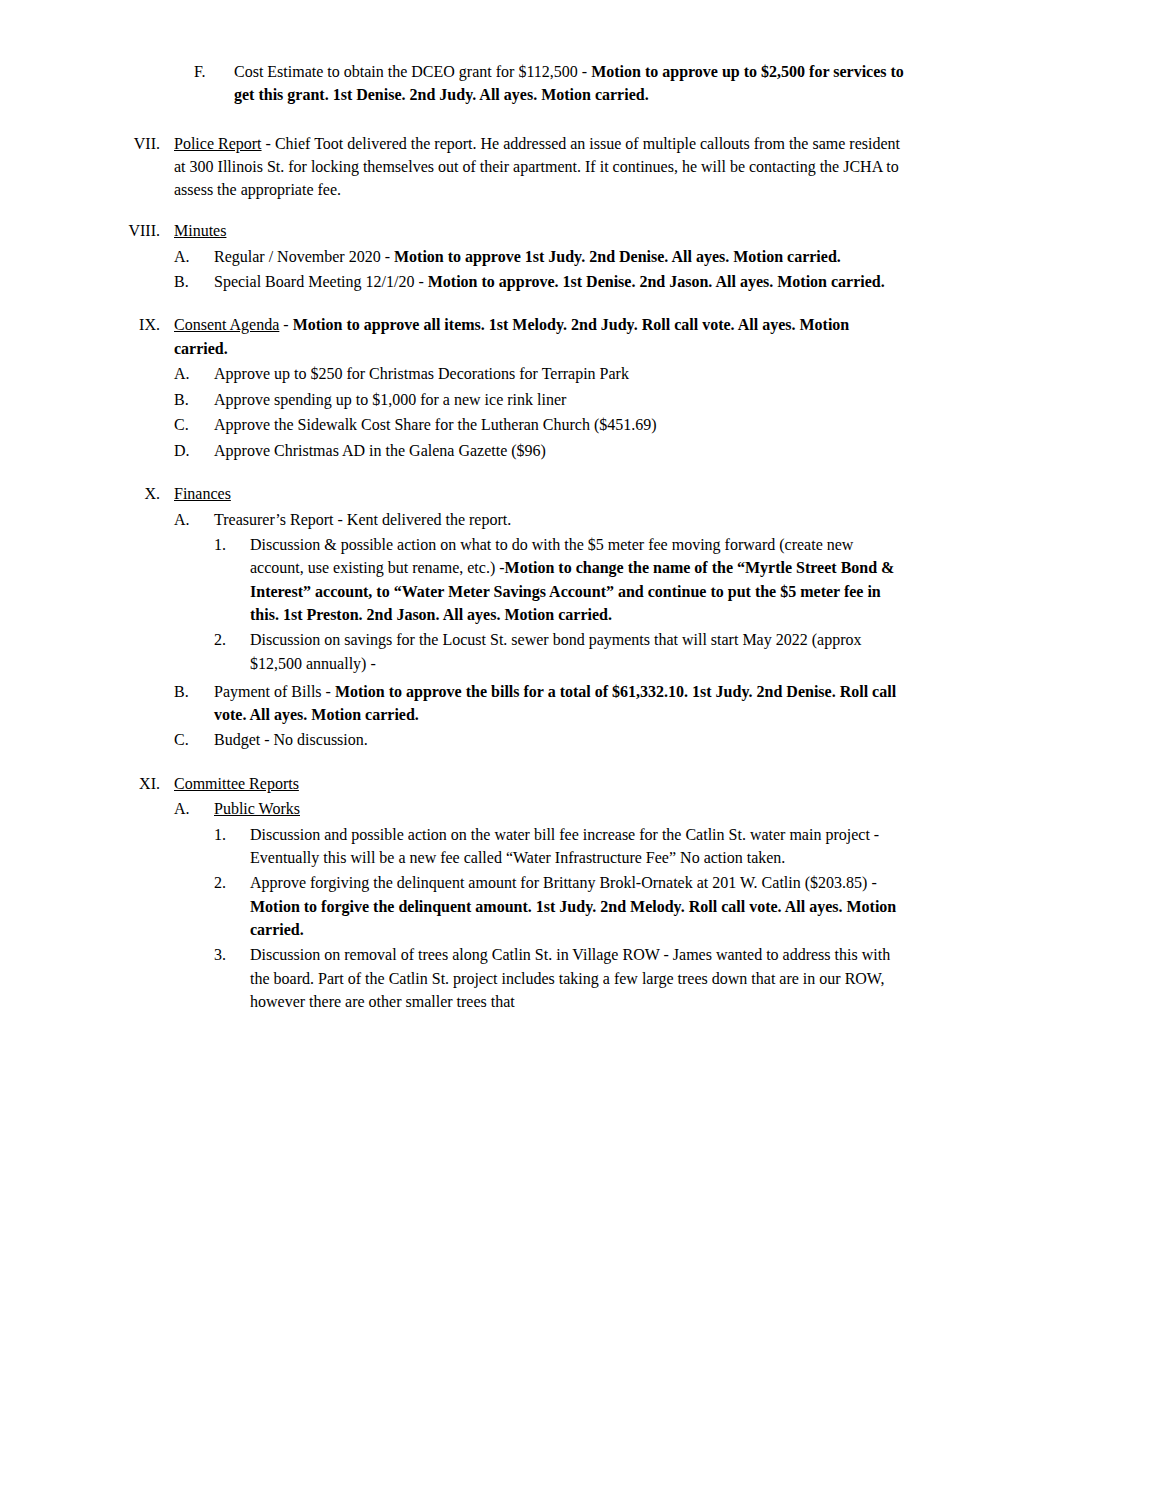F.
Cost Estimate to obtain the DCEO grant for $112,500 - Motion to approve up to $2,500 for services to get this grant. 1st Denise. 2nd Judy. All ayes. Motion carried.
VII.
Police Report - Chief Toot delivered the report. He addressed an issue of multiple callouts from the same resident at 300 Illinois St. for locking themselves out of their apartment. If it continues, he will be contacting the JCHA to assess the appropriate fee.
VIII.
Minutes
A.
Regular / November 2020 - Motion to approve 1st Judy. 2nd Denise. All ayes. Motion carried.
B.
Special Board Meeting 12/1/20 - Motion to approve. 1st Denise. 2nd Jason. All ayes. Motion carried.
IX.
Consent Agenda - Motion to approve all items. 1st Melody. 2nd Judy. Roll call vote. All ayes. Motion carried.
A.
Approve up to $250 for Christmas Decorations for Terrapin Park
B.
Approve spending up to $1,000 for a new ice rink liner
C.
Approve the Sidewalk Cost Share for the Lutheran Church ($451.69)
D.
Approve Christmas AD in the Galena Gazette ($96)
X.
Finances
A.
Treasurer’s Report - Kent delivered the report.
1.
Discussion & possible action on what to do with the $5 meter fee moving forward (create new account, use existing but rename, etc.) -Motion to change the name of the “Myrtle Street Bond & Interest” account, to “Water Meter Savings Account” and continue to put the $5 meter fee in this. 1st Preston. 2nd Jason. All ayes. Motion carried.
2.
Discussion on savings for the Locust St. sewer bond payments that will start May 2022 (approx $12,500 annually) -
B.
Payment of Bills - Motion to approve the bills for a total of $61,332.10. 1st Judy. 2nd Denise. Roll call vote. All ayes. Motion carried.
C.
Budget - No discussion.
XI.
Committee Reports
A.
Public Works
1.
Discussion and possible action on the water bill fee increase for the Catlin St. water main project - Eventually this will be a new fee called “Water Infrastructure Fee” No action taken.
2.
Approve forgiving the delinquent amount for Brittany Brokl-Ornatek at 201 W. Catlin ($203.85) - Motion to forgive the delinquent amount. 1st Judy. 2nd Melody. Roll call vote. All ayes. Motion carried.
3.
Discussion on removal of trees along Catlin St. in Village ROW - James wanted to address this with the board. Part of the Catlin St. project includes taking a few large trees down that are in our ROW, however there are other smaller trees that